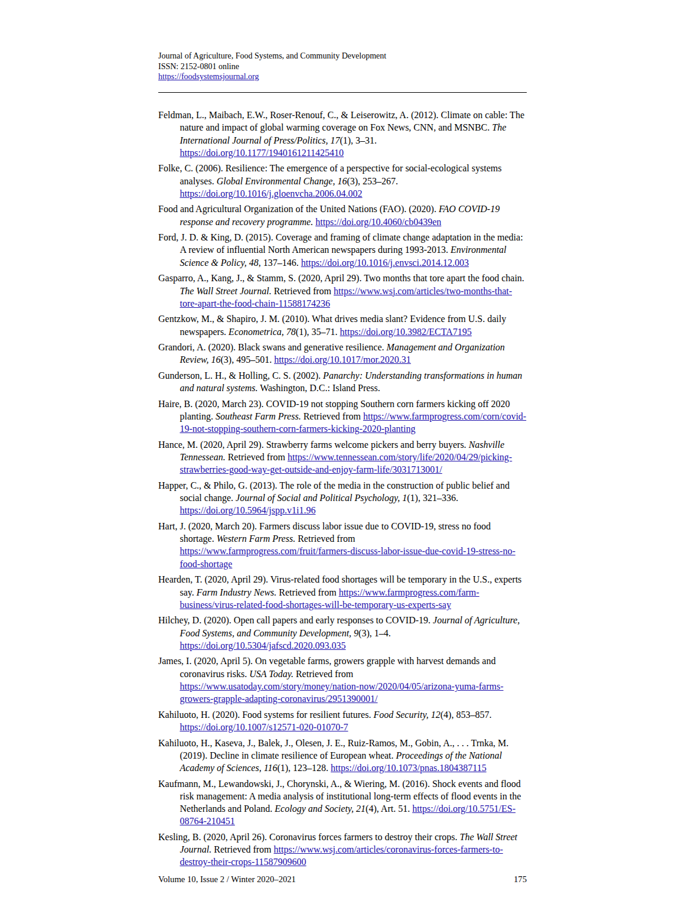Journal of Agriculture, Food Systems, and Community Development ISSN: 2152-0801 online https://foodsystemsjournal.org
Feldman, L., Maibach, E.W., Roser-Renouf, C., & Leiserowitz, A. (2012). Climate on cable: The nature and impact of global warming coverage on Fox News, CNN, and MSNBC. The International Journal of Press/Politics, 17(1), 3–31. https://doi.org/10.1177/1940161211425410
Folke, C. (2006). Resilience: The emergence of a perspective for social-ecological systems analyses. Global Environmental Change, 16(3), 253–267. https://doi.org/10.1016/j.gloenvcha.2006.04.002
Food and Agricultural Organization of the United Nations (FAO). (2020). FAO COVID-19 response and recovery programme. https://doi.org/10.4060/cb0439en
Ford, J. D. & King, D. (2015). Coverage and framing of climate change adaptation in the media: A review of influential North American newspapers during 1993-2013. Environmental Science & Policy, 48, 137–146. https://doi.org/10.1016/j.envsci.2014.12.003
Gasparro, A., Kang, J., & Stamm, S. (2020, April 29). Two months that tore apart the food chain. The Wall Street Journal. Retrieved from https://www.wsj.com/articles/two-months-that-tore-apart-the-food-chain-11588174236
Gentzkow, M., & Shapiro, J. M. (2010). What drives media slant? Evidence from U.S. daily newspapers. Econometrica, 78(1), 35–71. https://doi.org/10.3982/ECTA7195
Grandori, A. (2020). Black swans and generative resilience. Management and Organization Review, 16(3), 495–501. https://doi.org/10.1017/mor.2020.31
Gunderson, L. H., & Holling, C. S. (2002). Panarchy: Understanding transformations in human and natural systems. Washington, D.C.: Island Press.
Haire, B. (2020, March 23). COVID-19 not stopping Southern corn farmers kicking off 2020 planting. Southeast Farm Press. Retrieved from https://www.farmprogress.com/corn/covid-19-not-stopping-southern-corn-farmers-kicking-2020-planting
Hance, M. (2020, April 29). Strawberry farms welcome pickers and berry buyers. Nashville Tennessean. Retrieved from https://www.tennessean.com/story/life/2020/04/29/picking-strawberries-good-way-get-outside-and-enjoy-farm-life/3031713001/
Happer, C., & Philo, G. (2013). The role of the media in the construction of public belief and social change. Journal of Social and Political Psychology, 1(1), 321–336. https://doi.org/10.5964/jspp.v1i1.96
Hart, J. (2020, March 20). Farmers discuss labor issue due to COVID-19, stress no food shortage. Western Farm Press. Retrieved from https://www.farmprogress.com/fruit/farmers-discuss-labor-issue-due-covid-19-stress-no-food-shortage
Hearden, T. (2020, April 29). Virus-related food shortages will be temporary in the U.S., experts say. Farm Industry News. Retrieved from https://www.farmprogress.com/farm-business/virus-related-food-shortages-will-be-temporary-us-experts-say
Hilchey, D. (2020). Open call papers and early responses to COVID-19. Journal of Agriculture, Food Systems, and Community Development, 9(3), 1–4. https://doi.org/10.5304/jafscd.2020.093.035
James, I. (2020, April 5). On vegetable farms, growers grapple with harvest demands and coronavirus risks. USA Today. Retrieved from https://www.usatoday.com/story/money/nation-now/2020/04/05/arizona-yuma-farms-growers-grapple-adapting-coronavirus/2951390001/
Kahiluoto, H. (2020). Food systems for resilient futures. Food Security, 12(4), 853–857. https://doi.org/10.1007/s12571-020-01070-7
Kahiluoto, H., Kaseva, J., Balek, J., Olesen, J. E., Ruiz-Ramos, M., Gobin, A., . . . Trnka, M. (2019). Decline in climate resilience of European wheat. Proceedings of the National Academy of Sciences, 116(1), 123–128. https://doi.org/10.1073/pnas.1804387115
Kaufmann, M., Lewandowski, J., Chorynski, A., & Wiering, M. (2016). Shock events and flood risk management: A media analysis of institutional long-term effects of flood events in the Netherlands and Poland. Ecology and Society, 21(4), Art. 51. https://doi.org/10.5751/ES-08764-210451
Kesling, B. (2020, April 26). Coronavirus forces farmers to destroy their crops. The Wall Street Journal. Retrieved from https://www.wsj.com/articles/coronavirus-forces-farmers-to-destroy-their-crops-11587909600
Volume 10, Issue 2 / Winter 2020–2021 175